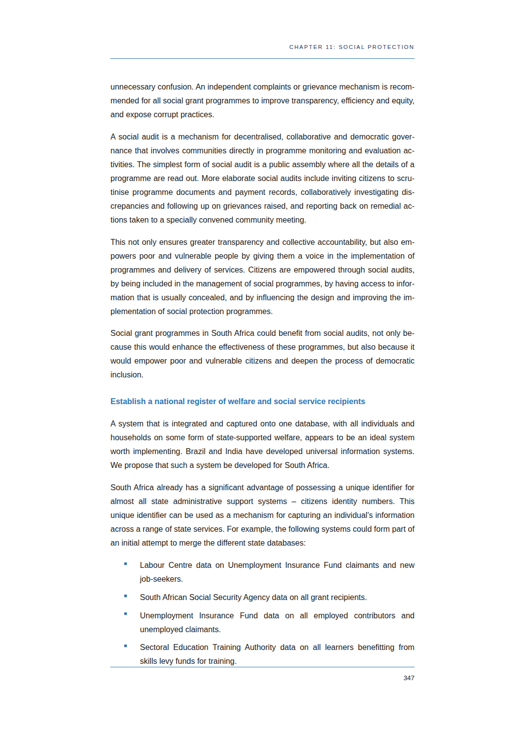Chapter 11: Social Protection
unnecessary confusion. An independent complaints or grievance mechanism is recommended for all social grant programmes to improve transparency, efficiency and equity, and expose corrupt practices.
A social audit is a mechanism for decentralised, collaborative and democratic governance that involves communities directly in programme monitoring and evaluation activities. The simplest form of social audit is a public assembly where all the details of a programme are read out. More elaborate social audits include inviting citizens to scrutinise programme documents and payment records, collaboratively investigating discrepancies and following up on grievances raised, and reporting back on remedial actions taken to a specially convened community meeting.
This not only ensures greater transparency and collective accountability, but also empowers poor and vulnerable people by giving them a voice in the implementation of programmes and delivery of services. Citizens are empowered through social audits, by being included in the management of social programmes, by having access to information that is usually concealed, and by influencing the design and improving the implementation of social protection programmes.
Social grant programmes in South Africa could benefit from social audits, not only because this would enhance the effectiveness of these programmes, but also because it would empower poor and vulnerable citizens and deepen the process of democratic inclusion.
Establish a national register of welfare and social service recipients
A system that is integrated and captured onto one database, with all individuals and households on some form of state-supported welfare, appears to be an ideal system worth implementing. Brazil and India have developed universal information systems. We propose that such a system be developed for South Africa.
South Africa already has a significant advantage of possessing a unique identifier for almost all state administrative support systems – citizens identity numbers. This unique identifier can be used as a mechanism for capturing an individual's information across a range of state services. For example, the following systems could form part of an initial attempt to merge the different state databases:
Labour Centre data on Unemployment Insurance Fund claimants and new job-seekers.
South African Social Security Agency data on all grant recipients.
Unemployment Insurance Fund data on all employed contributors and unemployed claimants.
Sectoral Education Training Authority data on all learners benefitting from skills levy funds for training.
347